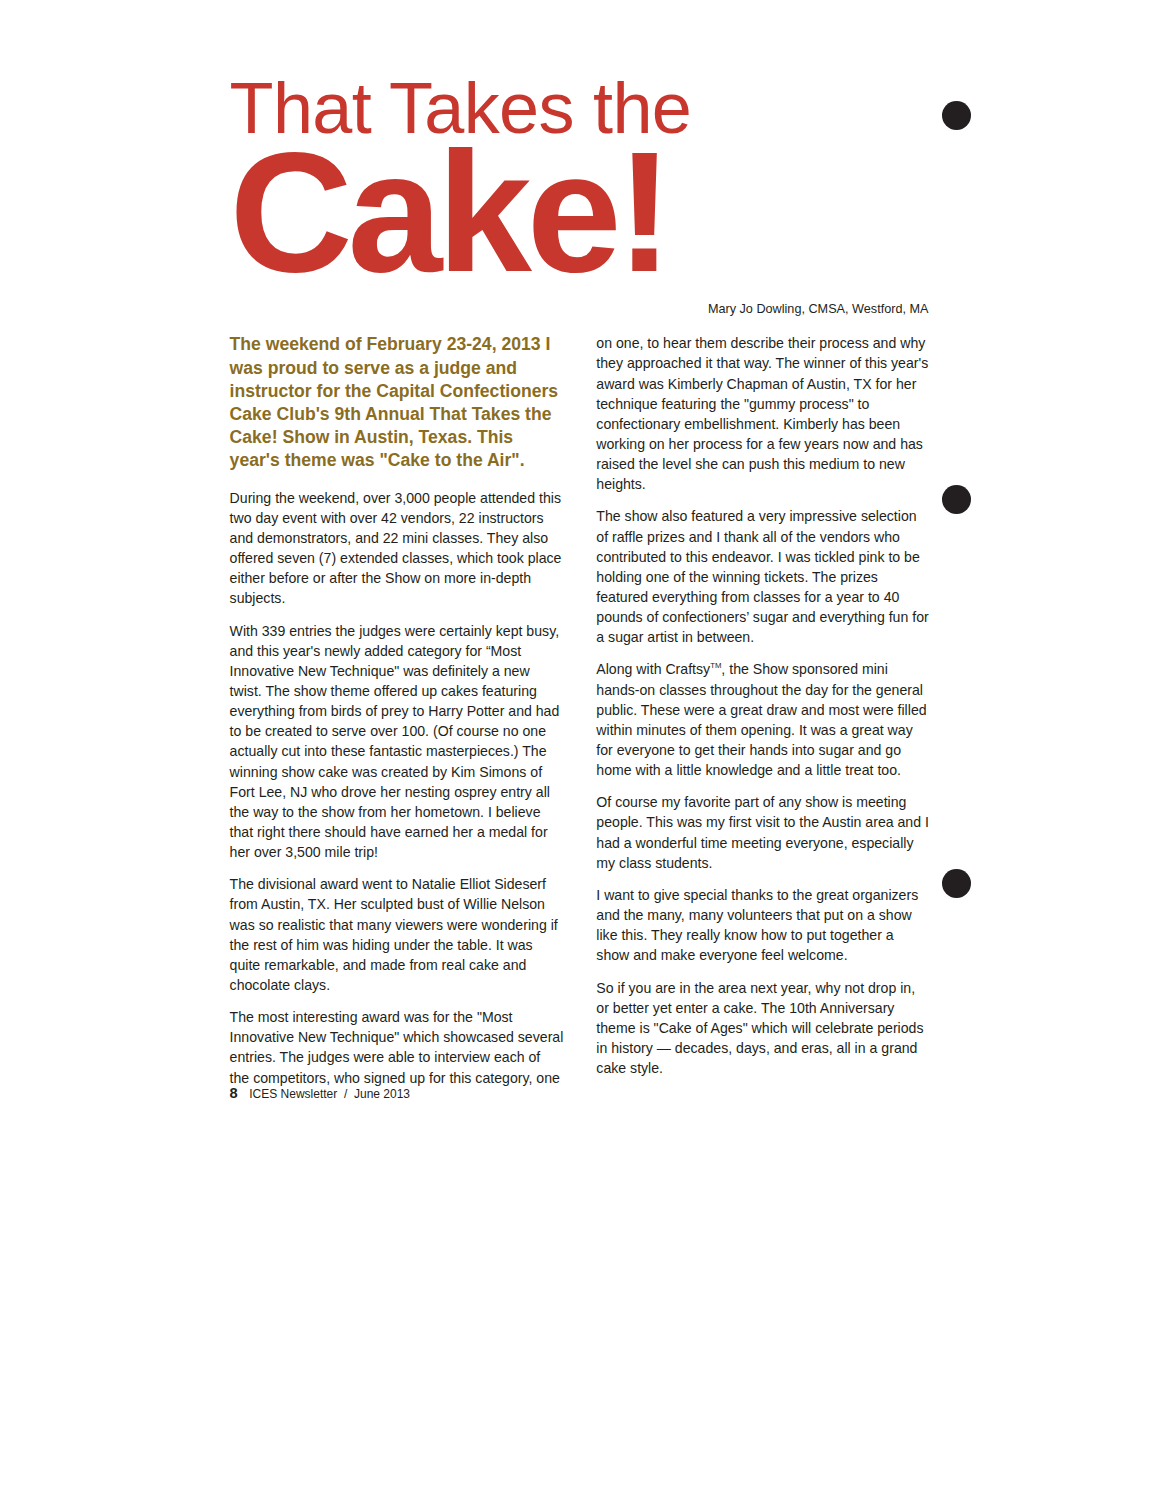That Takes the Cake!
Mary Jo Dowling, CMSA, Westford, MA
The weekend of February 23-24, 2013 I was proud to serve as a judge and instructor for the Capital Confectioners Cake Club's 9th Annual That Takes the Cake! Show in Austin, Texas. This year's theme was "Cake to the Air".
During the weekend, over 3,000 people attended this two day event with over 42 vendors, 22 instructors and demonstrators, and 22 mini classes. They also offered seven (7) extended classes, which took place either before or after the Show on more in-depth subjects.
With 339 entries the judges were certainly kept busy, and this year's newly added category for “Most Innovative New Technique" was definitely a new twist. The show theme offered up cakes featuring everything from birds of prey to Harry Potter and had to be created to serve over 100. (Of course no one actually cut into these fantastic masterpieces.) The winning show cake was created by Kim Simons of Fort Lee, NJ who drove her nesting osprey entry all the way to the show from her hometown. I believe that right there should have earned her a medal for her over 3,500 mile trip!
The divisional award went to Natalie Elliot Sideserf from Austin, TX. Her sculpted bust of Willie Nelson was so realistic that many viewers were wondering if the rest of him was hiding under the table. It was quite remarkable, and made from real cake and chocolate clays.
The most interesting award was for the "Most Innovative New Technique" which showcased several entries. The judges were able to interview each of the competitors, who signed up for this category, one on one, to hear them describe their process and why they approached it that way. The winner of this year's award was Kimberly Chapman of Austin, TX for her technique featuring the "gummy process" to confectionary embellishment. Kimberly has been working on her process for a few years now and has raised the level she can push this medium to new heights.
The show also featured a very impressive selection of raffle prizes and I thank all of the vendors who contributed to this endeavor. I was tickled pink to be holding one of the winning tickets. The prizes featured everything from classes for a year to 40 pounds of confectioners’ sugar and everything fun for a sugar artist in between.
Along with CraftsyTM, the Show sponsored mini hands-on classes throughout the day for the general public. These were a great draw and most were filled within minutes of them opening. It was a great way for everyone to get their hands into sugar and go home with a little knowledge and a little treat too.
Of course my favorite part of any show is meeting people. This was my first visit to the Austin area and I had a wonderful time meeting everyone, especially my class students.
I want to give special thanks to the great organizers and the many, many volunteers that put on a show like this. They really know how to put together a show and make everyone feel welcome.
So if you are in the area next year, why not drop in, or better yet enter a cake. The 10th Anniversary theme is "Cake of Ages" which will celebrate periods in history — decades, days, and eras, all in a grand cake style.
8 ICES Newsletter / June 2013